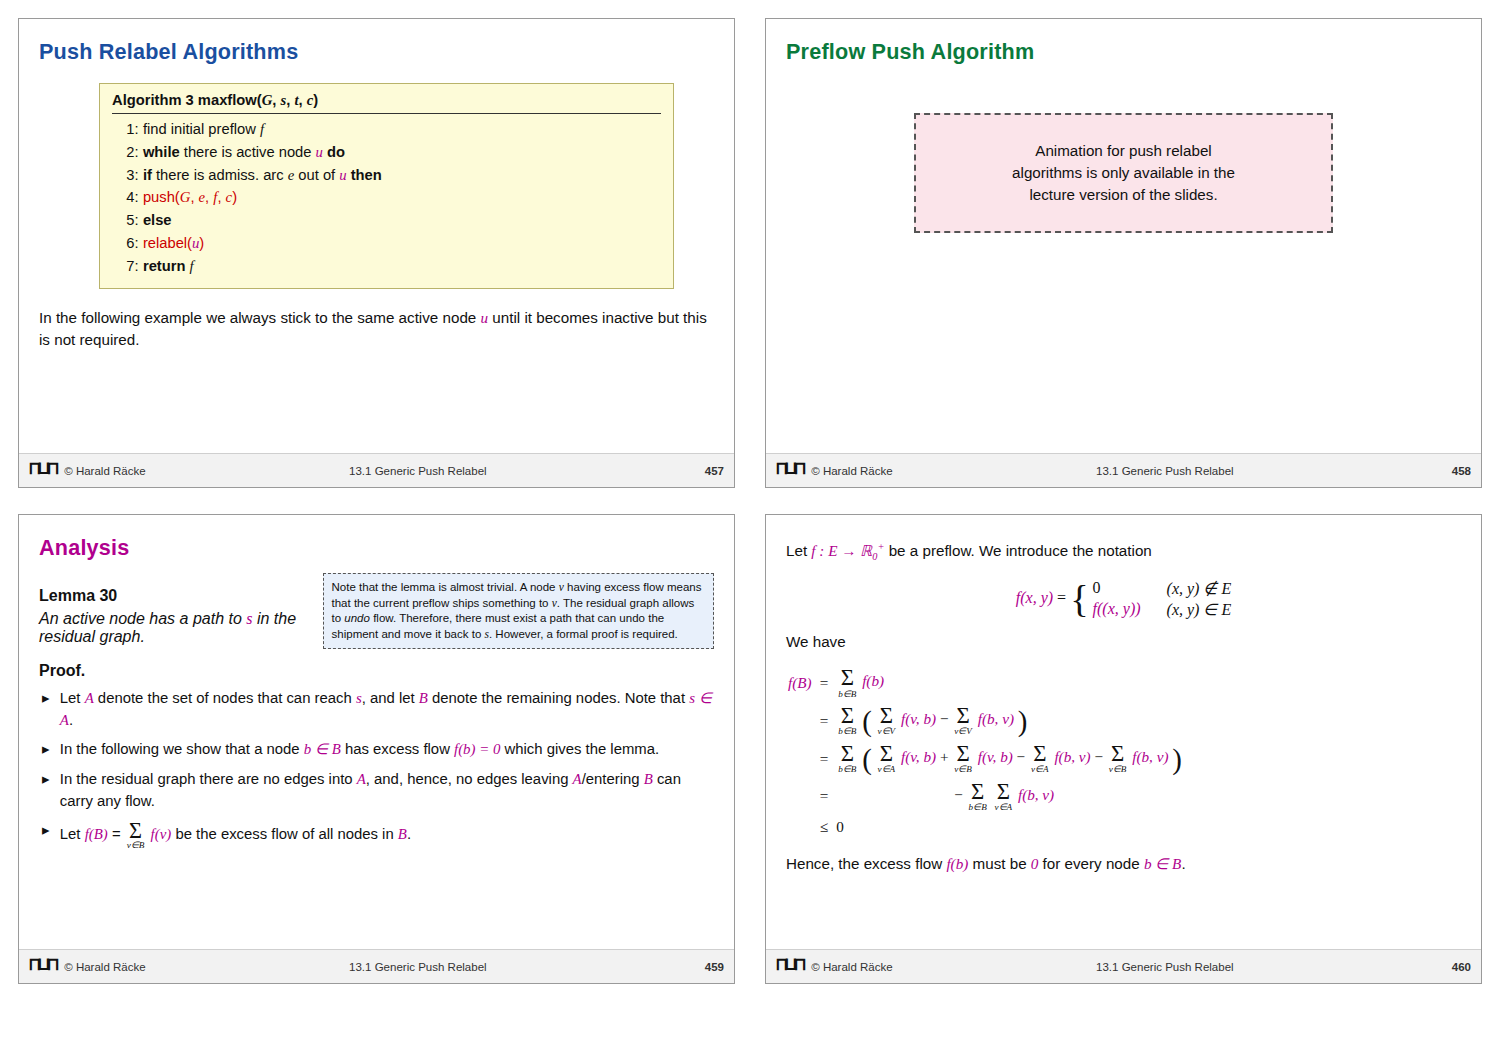Push Relabel Algorithms
Algorithm 3 maxflow(G, s, t, c)
find initial preflow f
while there is active node u do
if there is admiss. arc e out of u then
push(G, e, f, c)
else
relabel(u)
return f
In the following example we always stick to the same active node u until it becomes inactive but this is not required.
⊓⊔⊓© Harald Räcke 13.1 Generic Push Relabel 457
Preflow Push Algorithm
Animation for push relabel
algorithms is only available in the
lecture version of the slides.
⊓⊔⊓© Harald Räcke 13.1 Generic Push Relabel 458
Analysis
Note that the lemma is almost trivial. A node v having excess flow means that the current preflow ships something to v. The residual graph allows to undo flow. Therefore, there must exist a path that can undo the shipment and move it back to s. However, a formal proof is required.
Lemma 30
An active node has a path to s in the residual graph.
Proof.
Let A denote the set of nodes that can reach s, and let B denote the remaining nodes. Note that s ∈ A.
In the following we show that a node b ∈ B has excess flow f(b) = 0 which gives the lemma.
In the residual graph there are no edges into A, and, hence, no edges leaving A/entering B can carry any flow.
Let f(B) = Σv∈B f(v) be the excess flow of all nodes in B.
⊓⊔⊓© Harald Räcke 13.1 Generic Push Relabel 459
Let f : E → ℝ0+ be a preflow. We introduce the notation
f(x, y) = { 0(x, y) ∉ E f((x, y))(x, y) ∈ E
We have
| f(B) | = | Σ b∈B f(b) |
| | = | Σ b∈B ( Σ v∈V f(v, b) − Σ v∈V f(b, v) ) |
| | = | Σ b∈B ( Σ v∈A f(v, b) + Σ v∈B f(v, b) − Σ v∈A f(b, v) − Σ v∈B f(b, v) ) |
| | = | − Σ b∈B Σ v∈A f(b, v) |
| | ≤ | 0 |
Hence, the excess flow f(b) must be 0 for every node b ∈ B.
⊓⊔⊓© Harald Räcke 13.1 Generic Push Relabel 460